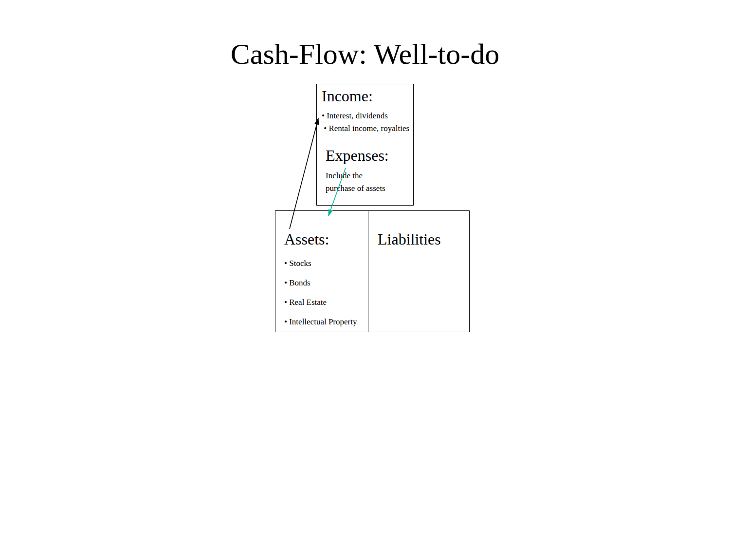Cash-Flow: Well-to-do
Income:
• Interest, dividends
• Rental income, royalties
Expenses:
Include the
purchase of assets
Assets:
• Stocks
• Bonds
• Real Estate
• Intellectual Property
Liabilities